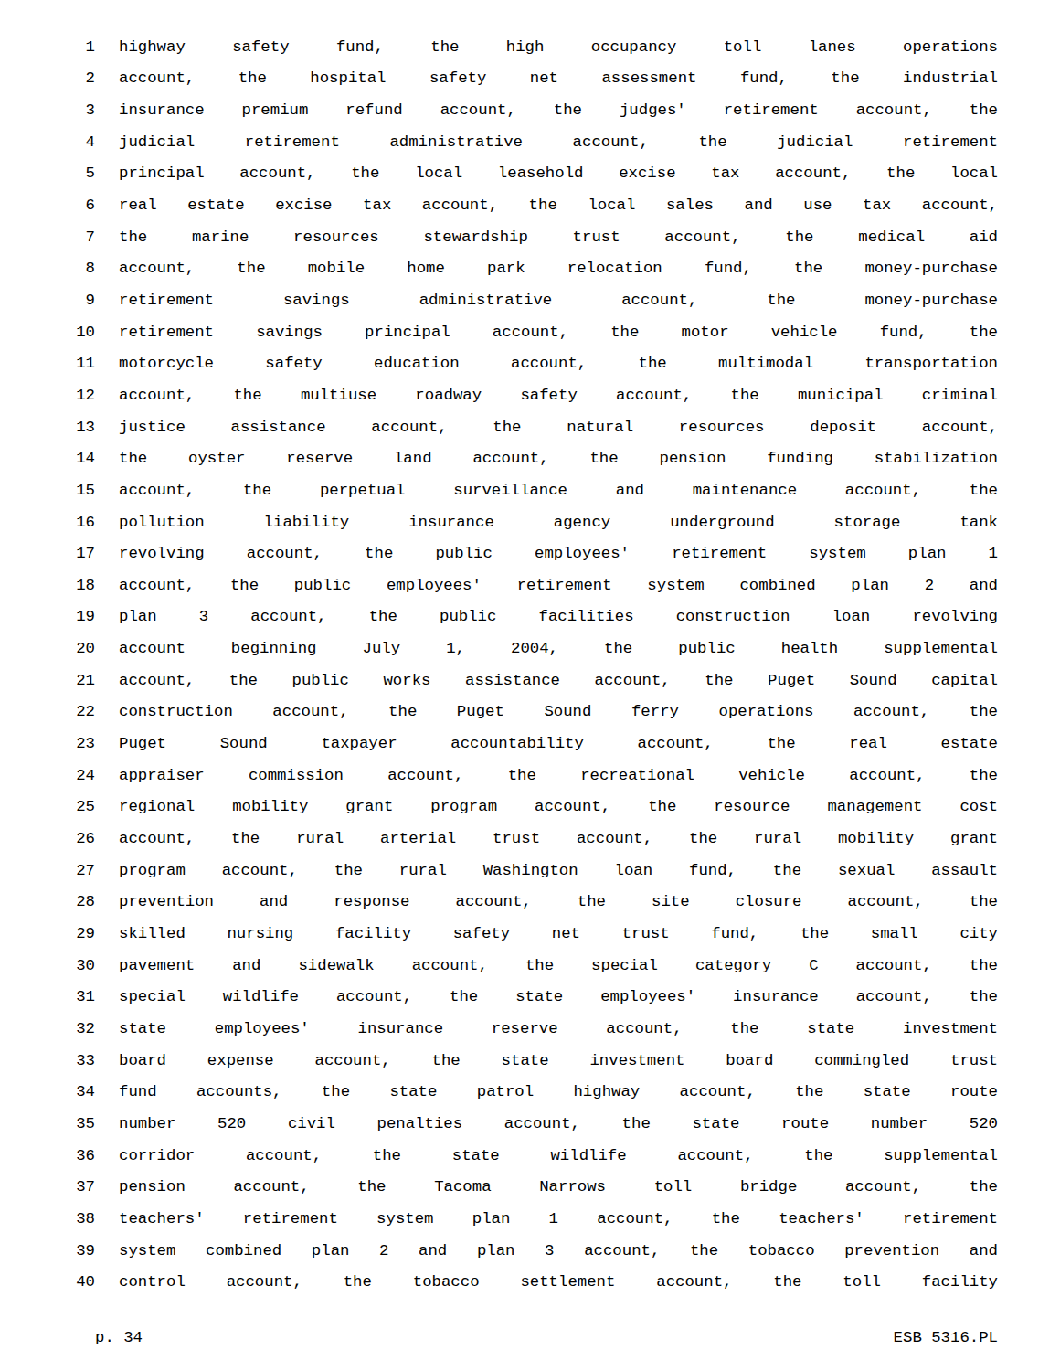1 highway safety fund, the high occupancy toll lanes operations
2 account, the hospital safety net assessment fund, the industrial
3 insurance premium refund account, the judges' retirement account, the
4 judicial retirement administrative account, the judicial retirement
5 principal account, the local leasehold excise tax account, the local
6 real estate excise tax account, the local sales and use tax account,
7 the marine resources stewardship trust account, the medical aid
8 account, the mobile home park relocation fund, the money-purchase
9 retirement savings administrative account, the money-purchase
10 retirement savings principal account, the motor vehicle fund, the
11 motorcycle safety education account, the multimodal transportation
12 account, the multiuse roadway safety account, the municipal criminal
13 justice assistance account, the natural resources deposit account,
14 the oyster reserve land account, the pension funding stabilization
15 account, the perpetual surveillance and maintenance account, the
16 pollution liability insurance agency underground storage tank
17 revolving account, the public employees' retirement system plan 1
18 account, the public employees' retirement system combined plan 2 and
19 plan 3 account, the public facilities construction loan revolving
20 account beginning July 1, 2004, the public health supplemental
21 account, the public works assistance account, the Puget Sound capital
22 construction account, the Puget Sound ferry operations account, the
23 Puget Sound taxpayer accountability account, the real estate
24 appraiser commission account, the recreational vehicle account, the
25 regional mobility grant program account, the resource management cost
26 account, the rural arterial trust account, the rural mobility grant
27 program account, the rural Washington loan fund, the sexual assault
28 prevention and response account, the site closure account, the
29 skilled nursing facility safety net trust fund, the small city
30 pavement and sidewalk account, the special category C account, the
31 special wildlife account, the state employees' insurance account, the
32 state employees' insurance reserve account, the state investment
33 board expense account, the state investment board commingled trust
34 fund accounts, the state patrol highway account, the state route
35 number 520 civil penalties account, the state route number 520
36 corridor account, the state wildlife account, the supplemental
37 pension account, the Tacoma Narrows toll bridge account, the
38 teachers' retirement system plan 1 account, the teachers' retirement
39 system combined plan 2 and plan 3 account, the tobacco prevention and
40 control account, the tobacco settlement account, the toll facility
p. 34 ESB 5316.PL